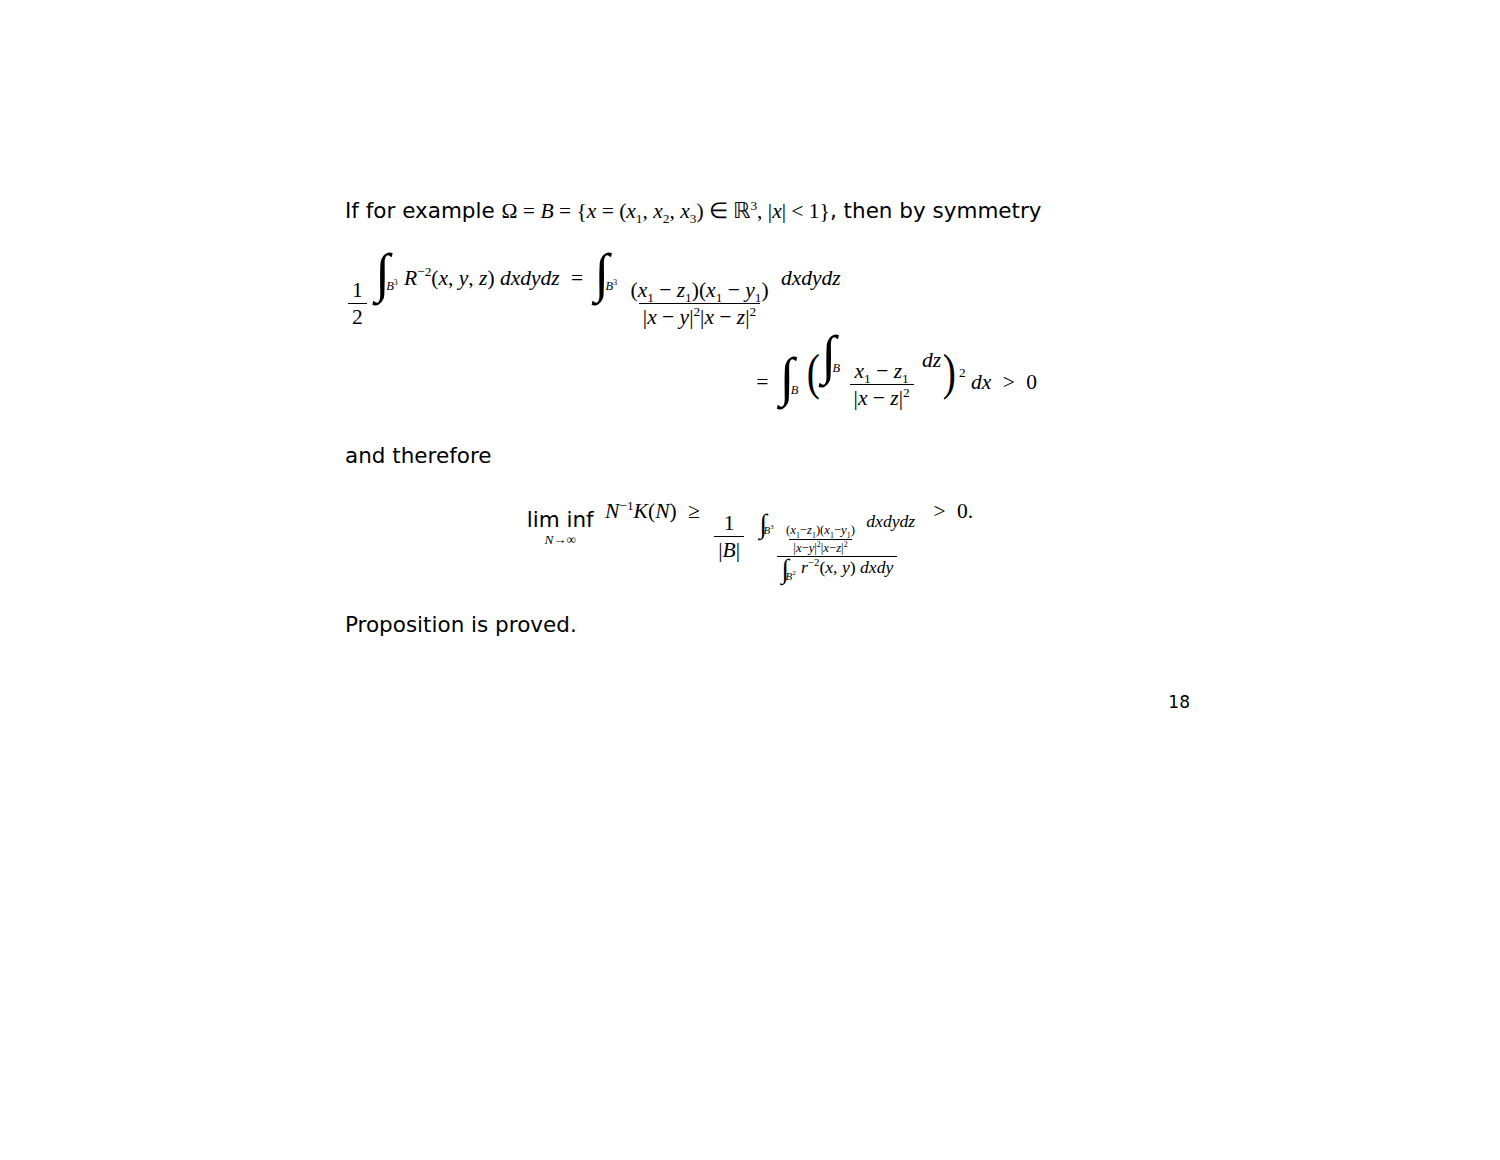If for example Ω = B = {x = (x1, x2, x3) ∈ ℝ3, |x| < 1}, then by symmetry
12 ∫B3 R−2(x, y, z) dxdydz = ∫B3 (x1 − z1)(x1 − y1)|x − y|2|x − z|2 dxdydz
= ∫B ( ∫B x1 − z1|x − z|2 dz ) 2 dx > 0
and therefore
lim inf N→∞ N−1K(N) ≥ 1|B| ∫B3 (x1−z1)(x1−y1)|x−y|2|x−z|2 dxdydz ∫B2 r−2(x, y) dxdy > 0.
Proposition is proved.
18